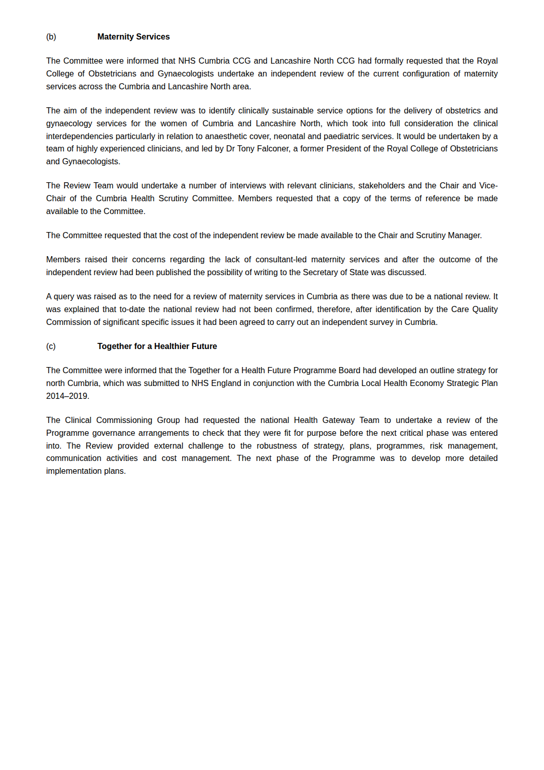(b) Maternity Services
The Committee were informed that NHS Cumbria CCG and Lancashire North CCG had formally requested that the Royal College of Obstetricians and Gynaecologists undertake an independent review of the current configuration of maternity services across the Cumbria and Lancashire North area.
The aim of the independent review was to identify clinically sustainable service options for the delivery of obstetrics and gynaecology services for the women of Cumbria and Lancashire North, which took into full consideration the clinical interdependencies particularly in relation to anaesthetic cover, neonatal and paediatric services. It would be undertaken by a team of highly experienced clinicians, and led by Dr Tony Falconer, a former President of the Royal College of Obstetricians and Gynaecologists.
The Review Team would undertake a number of interviews with relevant clinicians, stakeholders and the Chair and Vice-Chair of the Cumbria Health Scrutiny Committee. Members requested that a copy of the terms of reference be made available to the Committee.
The Committee requested that the cost of the independent review be made available to the Chair and Scrutiny Manager.
Members raised their concerns regarding the lack of consultant-led maternity services and after the outcome of the independent review had been published the possibility of writing to the Secretary of State was discussed.
A query was raised as to the need for a review of maternity services in Cumbria as there was due to be a national review. It was explained that to-date the national review had not been confirmed, therefore, after identification by the Care Quality Commission of significant specific issues it had been agreed to carry out an independent survey in Cumbria.
(c) Together for a Healthier Future
The Committee were informed that the Together for a Health Future Programme Board had developed an outline strategy for north Cumbria, which was submitted to NHS England in conjunction with the Cumbria Local Health Economy Strategic Plan 2014–2019.
The Clinical Commissioning Group had requested the national Health Gateway Team to undertake a review of the Programme governance arrangements to check that they were fit for purpose before the next critical phase was entered into. The Review provided external challenge to the robustness of strategy, plans, programmes, risk management, communication activities and cost management. The next phase of the Programme was to develop more detailed implementation plans.